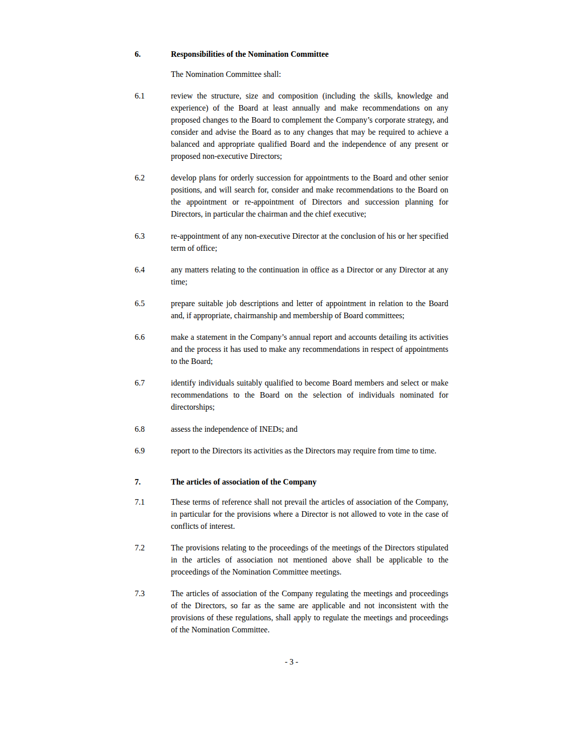6.
Responsibilities of the Nomination Committee
The Nomination Committee shall:
6.1
review the structure, size and composition (including the skills, knowledge and experience) of the Board at least annually and make recommendations on any proposed changes to the Board to complement the Company’s corporate strategy, and consider and advise the Board as to any changes that may be required to achieve a balanced and appropriate qualified Board and the independence of any present or proposed non-executive Directors;
6.2
develop plans for orderly succession for appointments to the Board and other senior positions, and will search for, consider and make recommendations to the Board on the appointment or re-appointment of Directors and succession planning for Directors, in particular the chairman and the chief executive;
6.3
re-appointment of any non-executive Director at the conclusion of his or her specified term of office;
6.4
any matters relating to the continuation in office as a Director or any Director at any time;
6.5
prepare suitable job descriptions and letter of appointment in relation to the Board and, if appropriate, chairmanship and membership of Board committees;
6.6
make a statement in the Company’s annual report and accounts detailing its activities and the process it has used to make any recommendations in respect of appointments to the Board;
6.7
identify individuals suitably qualified to become Board members and select or make recommendations to the Board on the selection of individuals nominated for directorships;
6.8
assess the independence of INEDs; and
6.9
report to the Directors its activities as the Directors may require from time to time.
7.
The articles of association of the Company
7.1
These terms of reference shall not prevail the articles of association of the Company, in particular for the provisions where a Director is not allowed to vote in the case of conflicts of interest.
7.2
The provisions relating to the proceedings of the meetings of the Directors stipulated in the articles of association not mentioned above shall be applicable to the proceedings of the Nomination Committee meetings.
7.3
The articles of association of the Company regulating the meetings and proceedings of the Directors, so far as the same are applicable and not inconsistent with the provisions of these regulations, shall apply to regulate the meetings and proceedings of the Nomination Committee.
- 3 -